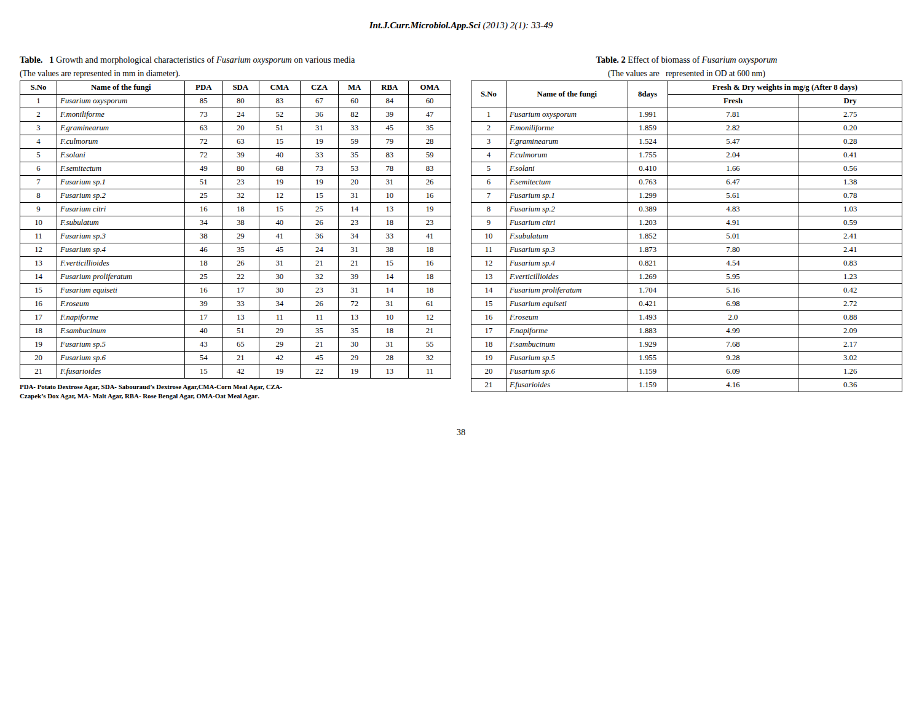Int.J.Curr.Microbiol.App.Sci (2013) 2(1): 33-49
Table. 1 Growth and morphological characteristics of Fusarium oxysporum on various media
(The values are represented in mm in diameter).
| S.No | Name of the fungi | PDA | SDA | CMA | CZA | MA | RBA | OMA |
| --- | --- | --- | --- | --- | --- | --- | --- | --- |
| 1 | Fusarium oxysporum | 85 | 80 | 83 | 67 | 60 | 84 | 60 |
| 2 | F.moniliforme | 73 | 24 | 52 | 36 | 82 | 39 | 47 |
| 3 | F.graminearum | 63 | 20 | 51 | 31 | 33 | 45 | 35 |
| 4 | F.culmorum | 72 | 63 | 15 | 19 | 59 | 79 | 28 |
| 5 | F.solani | 72 | 39 | 40 | 33 | 35 | 83 | 59 |
| 6 | F.semitectum | 49 | 80 | 68 | 73 | 53 | 78 | 83 |
| 7 | Fusarium sp.1 | 51 | 23 | 19 | 19 | 20 | 31 | 26 |
| 8 | Fusarium sp.2 | 25 | 32 | 12 | 15 | 31 | 10 | 16 |
| 9 | Fusarium citri | 16 | 18 | 15 | 25 | 14 | 13 | 19 |
| 10 | F.subulatum | 34 | 38 | 40 | 26 | 23 | 18 | 23 |
| 11 | Fusarium sp.3 | 38 | 29 | 41 | 36 | 34 | 33 | 41 |
| 12 | Fusarium sp.4 | 46 | 35 | 45 | 24 | 31 | 38 | 18 |
| 13 | F.verticillioides | 18 | 26 | 31 | 21 | 21 | 15 | 16 |
| 14 | Fusarium proliferatum | 25 | 22 | 30 | 32 | 39 | 14 | 18 |
| 15 | Fusarium equiseti | 16 | 17 | 30 | 23 | 31 | 14 | 18 |
| 16 | F.roseum | 39 | 33 | 34 | 26 | 72 | 31 | 61 |
| 17 | F.napiforme | 17 | 13 | 11 | 11 | 13 | 10 | 12 |
| 18 | F.sambucinum | 40 | 51 | 29 | 35 | 35 | 18 | 21 |
| 19 | Fusarium sp.5 | 43 | 65 | 29 | 21 | 30 | 31 | 55 |
| 20 | Fusarium sp.6 | 54 | 21 | 42 | 45 | 29 | 28 | 32 |
| 21 | F.fusarioides | 15 | 42 | 19 | 22 | 19 | 13 | 11 |
PDA- Potato Dextrose Agar, SDA- Sabouraud’s Dextrose Agar,CMA-Corn Meal Agar, CZA-
Czapek’s Dox Agar, MA- Malt Agar, RBA- Rose Bengal Agar, OMA-Oat Meal Agar.
Table. 2 Effect of biomass of Fusarium oxysporum
(The values are represented in OD at 600 nm)
| S.No | Name of the fungi | 8days | Fresh & Dry weights in mg/g (After 8 days) |
| --- | --- | --- | --- |
| Fresh | Dry |
| 1 | Fusarium oxysporum | 1.991 | 7.81 | 2.75 |
| 2 | F.moniliforme | 1.859 | 2.82 | 0.20 |
| 3 | F.graminearum | 1.524 | 5.47 | 0.28 |
| 4 | F.culmorum | 1.755 | 2.04 | 0.41 |
| 5 | F.solani | 0.410 | 1.66 | 0.56 |
| 6 | F.semitectum | 0.763 | 6.47 | 1.38 |
| 7 | Fusarium sp.1 | 1.299 | 5.61 | 0.78 |
| 8 | Fusarium sp.2 | 0.389 | 4.83 | 1.03 |
| 9 | Fusarium citri | 1.203 | 4.91 | 0.59 |
| 10 | F.subulatum | 1.852 | 5.01 | 2.41 |
| 11 | Fusarium sp.3 | 1.873 | 7.80 | 2.41 |
| 12 | Fusarium sp.4 | 0.821 | 4.54 | 0.83 |
| 13 | F.verticillioides | 1.269 | 5.95 | 1.23 |
| 14 | Fusarium proliferatum | 1.704 | 5.16 | 0.42 |
| 15 | Fusarium equiseti | 0.421 | 6.98 | 2.72 |
| 16 | F.roseum | 1.493 | 2.0 | 0.88 |
| 17 | F.napiforme | 1.883 | 4.99 | 2.09 |
| 18 | F.sambucinum | 1.929 | 7.68 | 2.17 |
| 19 | Fusarium sp.5 | 1.955 | 9.28 | 3.02 |
| 20 | Fusarium sp.6 | 1.159 | 6.09 | 1.26 |
| 21 | F.fusarioides | 1.159 | 4.16 | 0.36 |
38